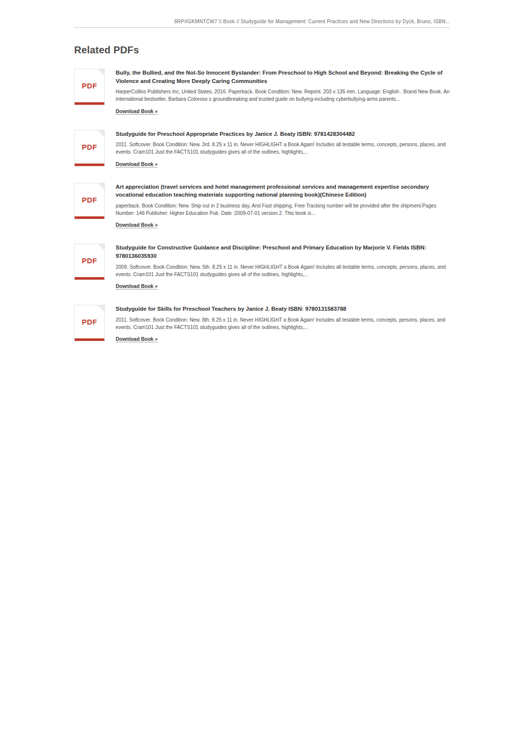8RPXGKMNTCW7 \\ Book // Studyguide for Management: Current Practices and New Directions by Dyck, Bruno, ISBN...
Related PDFs
PDF
Bully, the Bullied, and the Not-So Innocent Bystander: From Preschool to High School and Beyond: Breaking the Cycle of Violence and Creating More Deeply Caring Communities
HarperCollins Publishers Inc, United States, 2016. Paperback. Book Condition: New. Reprint. 203 x 135 mm. Language: English . Brand New Book. An international bestseller, Barbara Coloroso s groundbreaking and trusted guide on bullying-including cyberbullying-arms parents...
Download Book »
PDF
Studyguide for Preschool Appropriate Practices by Janice J. Beaty ISBN: 9781428304482
2011. Softcover. Book Condition: New. 3rd. 8.25 x 11 in. Never HIGHLIGHT a Book Again! Includes all testable terms, concepts, persons, places, and events. Cram101 Just the FACTS101 studyguides gives all of the outlines, highlights,...
Download Book »
PDF
Art appreciation (travel services and hotel management professional services and management expertise secondary vocational education teaching materials supporting national planning book)(Chinese Edition)
paperback. Book Condition: New. Ship out in 2 business day, And Fast shipping, Free Tracking number will be provided after the shipment.Pages Number: 146 Publisher: Higher Education Pub. Date :2009-07-01 version 2. This book is...
Download Book »
PDF
Studyguide for Constructive Guidance and Discipline: Preschool and Primary Education by Marjorie V. Fields ISBN: 9780136035930
2009. Softcover. Book Condition: New. 5th. 8.25 x 11 in. Never HIGHLIGHT a Book Again! Includes all testable terms, concepts, persons, places, and events. Cram101 Just the FACTS101 studyguides gives all of the outlines, highlights,...
Download Book »
PDF
Studyguide for Skills for Preschool Teachers by Janice J. Beaty ISBN: 9780131583788
2011. Softcover. Book Condition: New. 8th. 8.25 x 11 in. Never HIGHLIGHT a Book Again! Includes all testable terms, concepts, persons, places, and events. Cram101 Just the FACTS101 studyguides gives all of the outlines, highlights,...
Download Book »